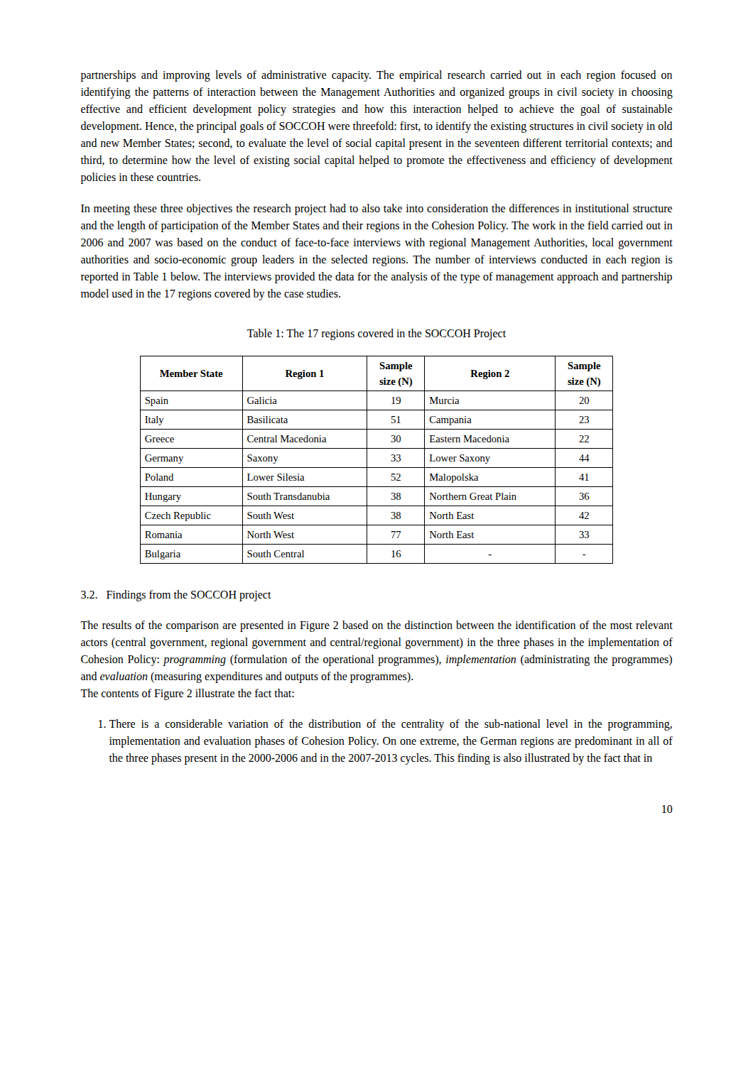partnerships and improving levels of administrative capacity. The empirical research carried out in each region focused on identifying the patterns of interaction between the Management Authorities and organized groups in civil society in choosing effective and efficient development policy strategies and how this interaction helped to achieve the goal of sustainable development. Hence, the principal goals of SOCCOH were threefold: first, to identify the existing structures in civil society in old and new Member States; second, to evaluate the level of social capital present in the seventeen different territorial contexts; and third, to determine how the level of existing social capital helped to promote the effectiveness and efficiency of development policies in these countries.
In meeting these three objectives the research project had to also take into consideration the differences in institutional structure and the length of participation of the Member States and their regions in the Cohesion Policy. The work in the field carried out in 2006 and 2007 was based on the conduct of face-to-face interviews with regional Management Authorities, local government authorities and socio-economic group leaders in the selected regions. The number of interviews conducted in each region is reported in Table 1 below. The interviews provided the data for the analysis of the type of management approach and partnership model used in the 17 regions covered by the case studies.
Table 1: The 17 regions covered in the SOCCOH Project
| Member State | Region 1 | Sample size (N) | Region 2 | Sample size (N) |
| --- | --- | --- | --- | --- |
| Spain | Galicia | 19 | Murcia | 20 |
| Italy | Basilicata | 51 | Campania | 23 |
| Greece | Central Macedonia | 30 | Eastern Macedonia | 22 |
| Germany | Saxony | 33 | Lower Saxony | 44 |
| Poland | Lower Silesia | 52 | Malopolska | 41 |
| Hungary | South Transdanubia | 38 | Northern Great Plain | 36 |
| Czech Republic | South West | 38 | North East | 42 |
| Romania | North West | 77 | North East | 33 |
| Bulgaria | South Central | 16 | - | - |
3.2. Findings from the SOCCOH project
The results of the comparison are presented in Figure 2 based on the distinction between the identification of the most relevant actors (central government, regional government and central/regional government) in the three phases in the implementation of Cohesion Policy: programming (formulation of the operational programmes), implementation (administrating the programmes) and evaluation (measuring expenditures and outputs of the programmes).
The contents of Figure 2 illustrate the fact that:
There is a considerable variation of the distribution of the centrality of the sub-national level in the programming, implementation and evaluation phases of Cohesion Policy. On one extreme, the German regions are predominant in all of the three phases present in the 2000-2006 and in the 2007-2013 cycles. This finding is also illustrated by the fact that in
10